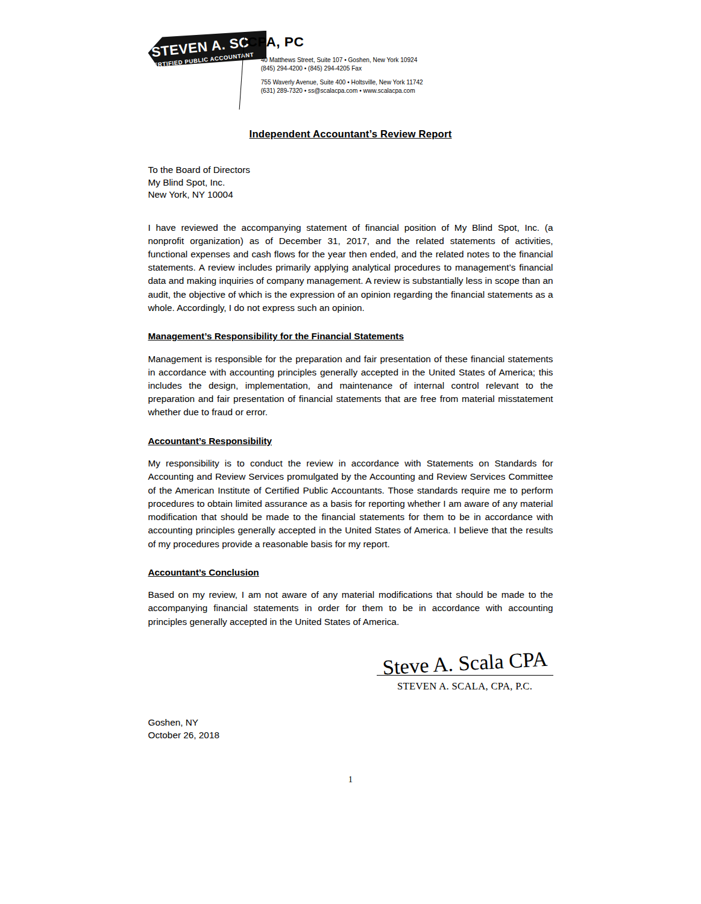STEVEN A. SC
CERTIFIED PUBLIC ACCOUNTANT
CPA, PC
40 Matthews Street, Suite 107 • Goshen, New York 10924
(845) 294-4200 • (845) 294-4205 Fax
755 Waverly Avenue, Suite 400 • Holtsville, New York 11742
(631) 289-7320 • ss@scalacpa.com • www.scalacpa.com
Independent Accountant’s Review Report
To the Board of Directors
My Blind Spot, Inc.
New York, NY 10004
I have reviewed the accompanying statement of financial position of My Blind Spot, Inc. (a nonprofit organization) as of December 31, 2017, and the related statements of activities, functional expenses and cash flows for the year then ended, and the related notes to the financial statements. A review includes primarily applying analytical procedures to management’s financial data and making inquiries of company management. A review is substantially less in scope than an audit, the objective of which is the expression of an opinion regarding the financial statements as a whole. Accordingly, I do not express such an opinion.
Management’s Responsibility for the Financial Statements
Management is responsible for the preparation and fair presentation of these financial statements in accordance with accounting principles generally accepted in the United States of America; this includes the design, implementation, and maintenance of internal control relevant to the preparation and fair presentation of financial statements that are free from material misstatement whether due to fraud or error.
Accountant’s Responsibility
My responsibility is to conduct the review in accordance with Statements on Standards for Accounting and Review Services promulgated by the Accounting and Review Services Committee of the American Institute of Certified Public Accountants. Those standards require me to perform procedures to obtain limited assurance as a basis for reporting whether I am aware of any material modification that should be made to the financial statements for them to be in accordance with accounting principles generally accepted in the United States of America. I believe that the results of my procedures provide a reasonable basis for my report.
Accountant’s Conclusion
Based on my review, I am not aware of any material modifications that should be made to the accompanying financial statements in order for them to be in accordance with accounting principles generally accepted in the United States of America.
Steve A. Scala CPA
STEVEN A. SCALA, CPA, P.C.
Goshen, NY
October 26, 2018
1